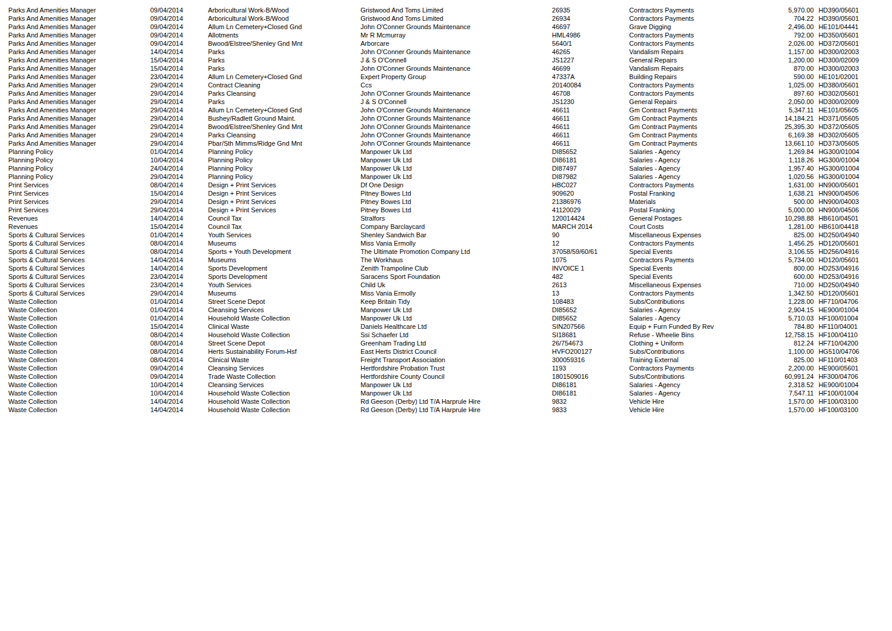| Parks And Amenities Manager | 09/04/2014 | Arboricultural Work-B/Wood | Gristwood And Toms Limited | 26935 | Contractors Payments | 5,970.00 | HD390/05601 |
| Parks And Amenities Manager | 09/04/2014 | Arboricultural Work-B/Wood | Gristwood And Toms Limited | 26934 | Contractors Payments | 704.22 | HD390/05601 |
| Parks And Amenities Manager | 09/04/2014 | Allum Ln Cemetery+Closed Gnd | John O'Conner Grounds Maintenance | 46697 | Grave Digging | 2,496.00 | HE101/04441 |
| Parks And Amenities Manager | 09/04/2014 | Allotments | Mr R Mcmurray | HML4986 | Contractors Payments | 792.00 | HD350/05601 |
| Parks And Amenities Manager | 09/04/2014 | Bwood/Elstree/Shenley Gnd Mnt | Arborcare | 5640/1 | Contractors Payments | 2,026.00 | HD372/05601 |
| Parks And Amenities Manager | 14/04/2014 | Parks | John O'Conner Grounds Maintenance | 46265 | Vandalism Repairs | 1,157.00 | HD300/02003 |
| Parks And Amenities Manager | 15/04/2014 | Parks | J & S O'Connell | JS1227 | General Repairs | 1,200.00 | HD300/02009 |
| Parks And Amenities Manager | 15/04/2014 | Parks | John O'Conner Grounds Maintenance | 46699 | Vandalism Repairs | 870.00 | HD300/02003 |
| Parks And Amenities Manager | 23/04/2014 | Allum Ln Cemetery+Closed Gnd | Expert Property Group | 47337A | Building Repairs | 590.00 | HE101/02001 |
| Parks And Amenities Manager | 29/04/2014 | Contract Cleaning | Ccs | 20140084 | Contractors Payments | 1,025.00 | HD380/05601 |
| Parks And Amenities Manager | 29/04/2014 | Parks Cleansing | John O'Conner Grounds Maintenance | 46708 | Contractors Payments | 897.60 | HD302/05601 |
| Parks And Amenities Manager | 29/04/2014 | Parks | J & S O'Connell | JS1230 | General Repairs | 2,050.00 | HD300/02009 |
| Parks And Amenities Manager | 29/04/2014 | Allum Ln Cemetery+Closed Gnd | John O'Conner Grounds Maintenance | 46611 | Gm Contract Payments | 5,347.11 | HE101/05605 |
| Parks And Amenities Manager | 29/04/2014 | Bushey/Radlett Ground Maint. | John O'Conner Grounds Maintenance | 46611 | Gm Contract Payments | 14,184.21 | HD371/05605 |
| Parks And Amenities Manager | 29/04/2014 | Bwood/Elstree/Shenley Gnd Mnt | John O'Conner Grounds Maintenance | 46611 | Gm Contract Payments | 25,395.30 | HD372/05605 |
| Parks And Amenities Manager | 29/04/2014 | Parks Cleansing | John O'Conner Grounds Maintenance | 46611 | Gm Contract Payments | 6,169.38 | HD302/05605 |
| Parks And Amenities Manager | 29/04/2014 | Pbar/Sth Mimms/Ridge Gnd Mnt | John O'Conner Grounds Maintenance | 46611 | Gm Contract Payments | 13,661.10 | HD373/05605 |
| Planning Policy | 01/04/2014 | Planning Policy | Manpower Uk Ltd | DI85652 | Salaries - Agency | 1,269.84 | HG300/01004 |
| Planning Policy | 10/04/2014 | Planning Policy | Manpower Uk Ltd | DI86181 | Salaries - Agency | 1,118.26 | HG300/01004 |
| Planning Policy | 24/04/2014 | Planning Policy | Manpower Uk Ltd | DI87497 | Salaries - Agency | 1,957.40 | HG300/01004 |
| Planning Policy | 29/04/2014 | Planning Policy | Manpower Uk Ltd | DI87982 | Salaries - Agency | 1,020.56 | HG300/01004 |
| Print Services | 08/04/2014 | Design + Print Services | Df One Design | HBC027 | Contractors Payments | 1,631.00 | HN900/05601 |
| Print Services | 15/04/2014 | Design + Print Services | Pitney Bowes Ltd | 909620 | Postal Franking | 1,638.21 | HN900/04506 |
| Print Services | 29/04/2014 | Design + Print Services | Pitney Bowes Ltd | 21386976 | Materials | 500.00 | HN900/04003 |
| Print Services | 29/04/2014 | Design + Print Services | Pitney Bowes Ltd | 41120029 | Postal Franking | 5,000.00 | HN900/04506 |
| Revenues | 14/04/2014 | Council Tax | Stralfors | 120014424 | General Postages | 10,298.88 | HB610/04501 |
| Revenues | 15/04/2014 | Council Tax | Company Barclaycard | MARCH 2014 | Court Costs | 1,281.00 | HB610/04418 |
| Sports & Cultural Services | 01/04/2014 | Youth Services | Shenley Sandwich Bar | 90 | Miscellaneous Expenses | 825.00 | HD250/04940 |
| Sports & Cultural Services | 08/04/2014 | Museums | Miss Vania Ermolly | 12 | Contractors Payments | 1,456.25 | HD120/05601 |
| Sports & Cultural Services | 08/04/2014 | Sports + Youth Development | The Ultimate Promotion Company Ltd | 37058/59/60/61 | Special Events | 3,106.55 | HD256/04916 |
| Sports & Cultural Services | 14/04/2014 | Museums | The Workhaus | 1075 | Contractors Payments | 5,734.00 | HD120/05601 |
| Sports & Cultural Services | 14/04/2014 | Sports Development | Zenith Trampoline Club | INVOICE 1 | Special Events | 800.00 | HD253/04916 |
| Sports & Cultural Services | 23/04/2014 | Sports Development | Saracens Sport Foundation | 482 | Special Events | 600.00 | HD253/04916 |
| Sports & Cultural Services | 23/04/2014 | Youth Services | Child Uk | 2613 | Miscellaneous Expenses | 710.00 | HD250/04940 |
| Sports & Cultural Services | 29/04/2014 | Museums | Miss Vania Ermolly | 13 | Contractors Payments | 1,342.50 | HD120/05601 |
| Waste Collection | 01/04/2014 | Street Scene Depot | Keep Britain Tidy | 108483 | Subs/Contributions | 1,228.00 | HF710/04706 |
| Waste Collection | 01/04/2014 | Cleansing Services | Manpower Uk Ltd | DI85652 | Salaries - Agency | 2,904.15 | HE900/01004 |
| Waste Collection | 01/04/2014 | Household Waste Collection | Manpower Uk Ltd | DI85652 | Salaries - Agency | 5,710.03 | HF100/01004 |
| Waste Collection | 15/04/2014 | Clinical Waste | Daniels Healthcare Ltd | SIN207566 | Equip + Furn Funded By Rev | 784.80 | HF110/04001 |
| Waste Collection | 08/04/2014 | Household Waste Collection | Ssi Schaefer Ltd | SI18681 | Refuse - Wheelie Bins | 12,758.15 | HF100/04110 |
| Waste Collection | 08/04/2014 | Street Scene Depot | Greenham Trading Ltd | 26/754673 | Clothing + Uniform | 812.24 | HF710/04200 |
| Waste Collection | 08/04/2014 | Herts Sustainability Forum-Hsf | East Herts District Council | HVFO200127 | Subs/Contributions | 1,100.00 | HG510/04706 |
| Waste Collection | 08/04/2014 | Clinical Waste | Freight Transport Association | 300059316 | Training External | 825.00 | HF110/01403 |
| Waste Collection | 09/04/2014 | Cleansing Services | Hertfordshire Probation Trust | 1193 | Contractors Payments | 2,200.00 | HE900/05601 |
| Waste Collection | 09/04/2014 | Trade Waste Collection | Hertfordshire County Council | 1801509016 | Subs/Contributions | 60,991.24 | HF300/04706 |
| Waste Collection | 10/04/2014 | Cleansing Services | Manpower Uk Ltd | DI86181 | Salaries - Agency | 2,318.52 | HE900/01004 |
| Waste Collection | 10/04/2014 | Household Waste Collection | Manpower Uk Ltd | DI86181 | Salaries - Agency | 7,547.11 | HF100/01004 |
| Waste Collection | 14/04/2014 | Household Waste Collection | Rd Geeson (Derby) Ltd T/A Harprule Hire | 9832 | Vehicle Hire | 1,570.00 | HF100/03100 |
| Waste Collection | 14/04/2014 | Household Waste Collection | Rd Geeson (Derby) Ltd T/A Harprule Hire | 9833 | Vehicle Hire | 1,570.00 | HF100/03100 |